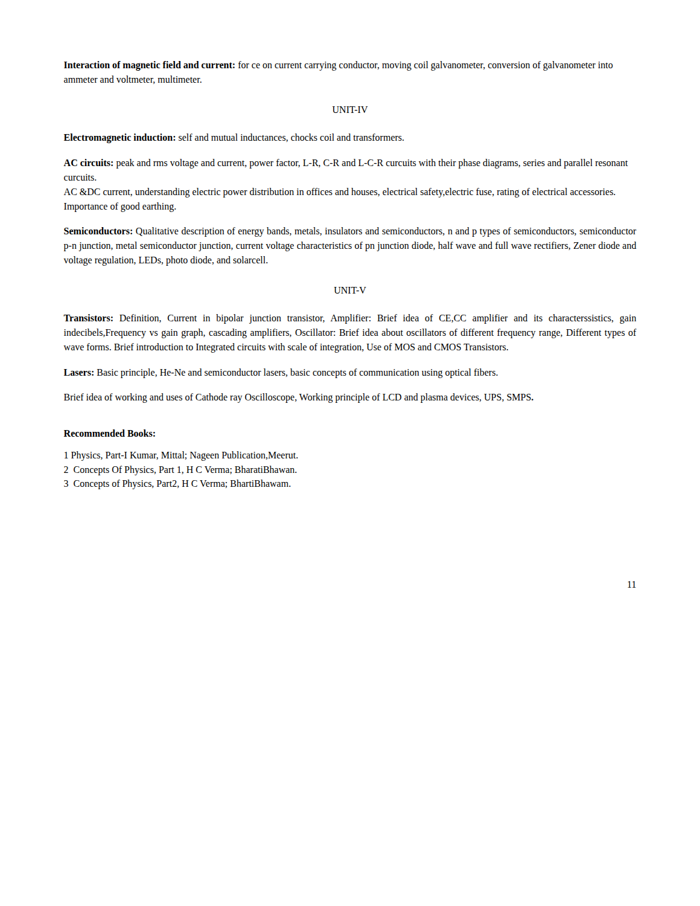Interaction of magnetic field and current: for ce on current carrying conductor, moving coil galvanometer, conversion of galvanometer into ammeter and voltmeter, multimeter.
UNIT-IV
Electromagnetic induction: self and mutual inductances, chocks coil and transformers.
AC circuits: peak and rms voltage and current, power factor, L-R, C-R and L-C-R curcuits with their phase diagrams, series and parallel resonant curcuits.
AC &DC current, understanding electric power distribution in offices and houses, electrical safety,electric fuse, rating of electrical accessories. Importance of good earthing.
Semiconductors: Qualitative description of energy bands, metals, insulators and semiconductors, n and p types of semiconductors, semiconductor p-n junction, metal semiconductor junction, current voltage characteristics of pn junction diode, half wave and full wave rectifiers, Zener diode and voltage regulation, LEDs, photo diode, and solarcell.
UNIT-V
Transistors: Definition, Current in bipolar junction transistor, Amplifier: Brief idea of CE,CC amplifier and its characterssistics, gain indecibels,Frequency vs gain graph, cascading amplifiers, Oscillator: Brief idea about oscillators of different frequency range, Different types of wave forms. Brief introduction to Integrated circuits with scale of integration, Use of MOS and CMOS Transistors.
Lasers: Basic principle, He-Ne and semiconductor lasers, basic concepts of communication using optical fibers.
Brief idea of working and uses of Cathode ray Oscilloscope, Working principle of LCD and plasma devices, UPS, SMPS.
Recommended Books:
1 Physics, Part-I Kumar, Mittal; Nageen Publication,Meerut.
2 Concepts Of Physics, Part 1, H C Verma; BharatiBhawan.
3 Concepts of Physics, Part2, H C Verma; BhartiBhawam.
11